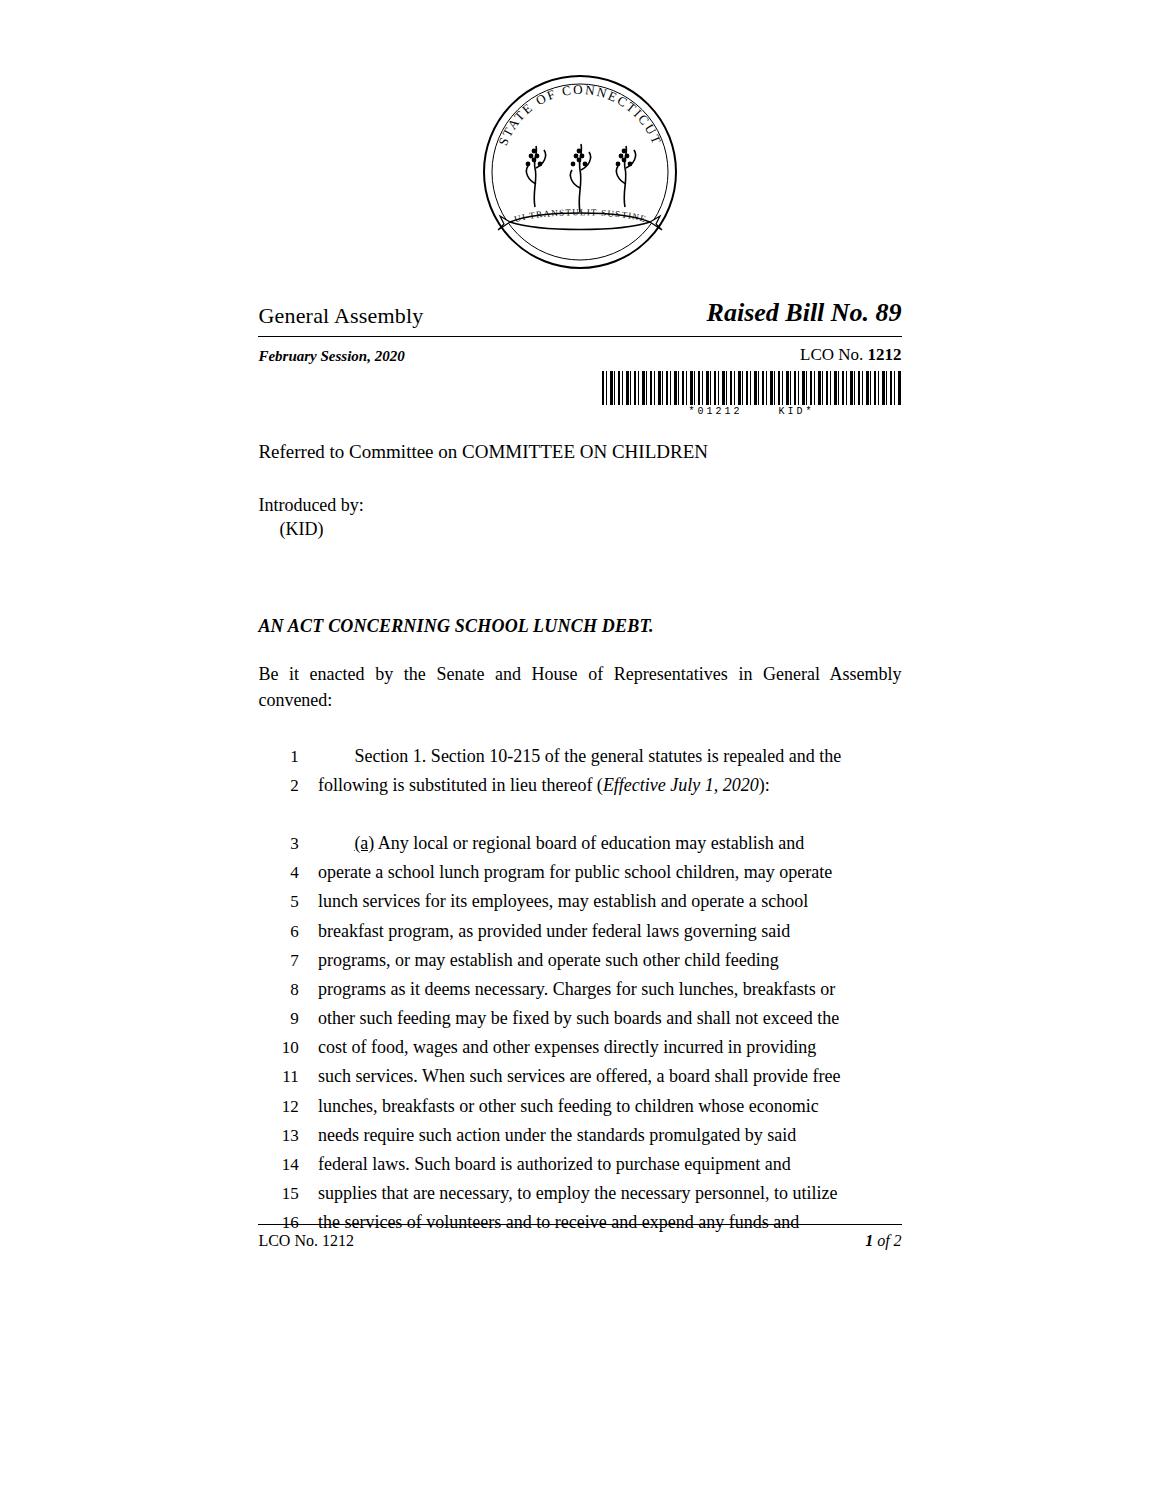STATE OF CONNECTICUT QUI TRANSTULIT SUSTINET
General Assembly
Raised Bill No. 89
February Session, 2020
LCO No. 1212
*01212 KID*
Referred to Committee on COMMITTEE ON CHILDREN
Introduced by: (KID)
AN ACT CONCERNING SCHOOL LUNCH DEBT.
Be it enacted by the Senate and House of Representatives in General Assembly convened:
Section 1. Section 10-215 of the general statutes is repealed and the
following is substituted in lieu thereof (Effective July 1, 2020):
(a) Any local or regional board of education may establish and
operate a school lunch program for public school children, may operate
lunch services for its employees, may establish and operate a school
breakfast program, as provided under federal laws governing said
programs, or may establish and operate such other child feeding
programs as it deems necessary. Charges for such lunches, breakfasts or
other such feeding may be fixed by such boards and shall not exceed the
cost of food, wages and other expenses directly incurred in providing
such services. When such services are offered, a board shall provide free
lunches, breakfasts or other such feeding to children whose economic
needs require such action under the standards promulgated by said
federal laws. Such board is authorized to purchase equipment and
supplies that are necessary, to employ the necessary personnel, to utilize
the services of volunteers and to receive and expend any funds and
LCO No. 1212
1 of 2